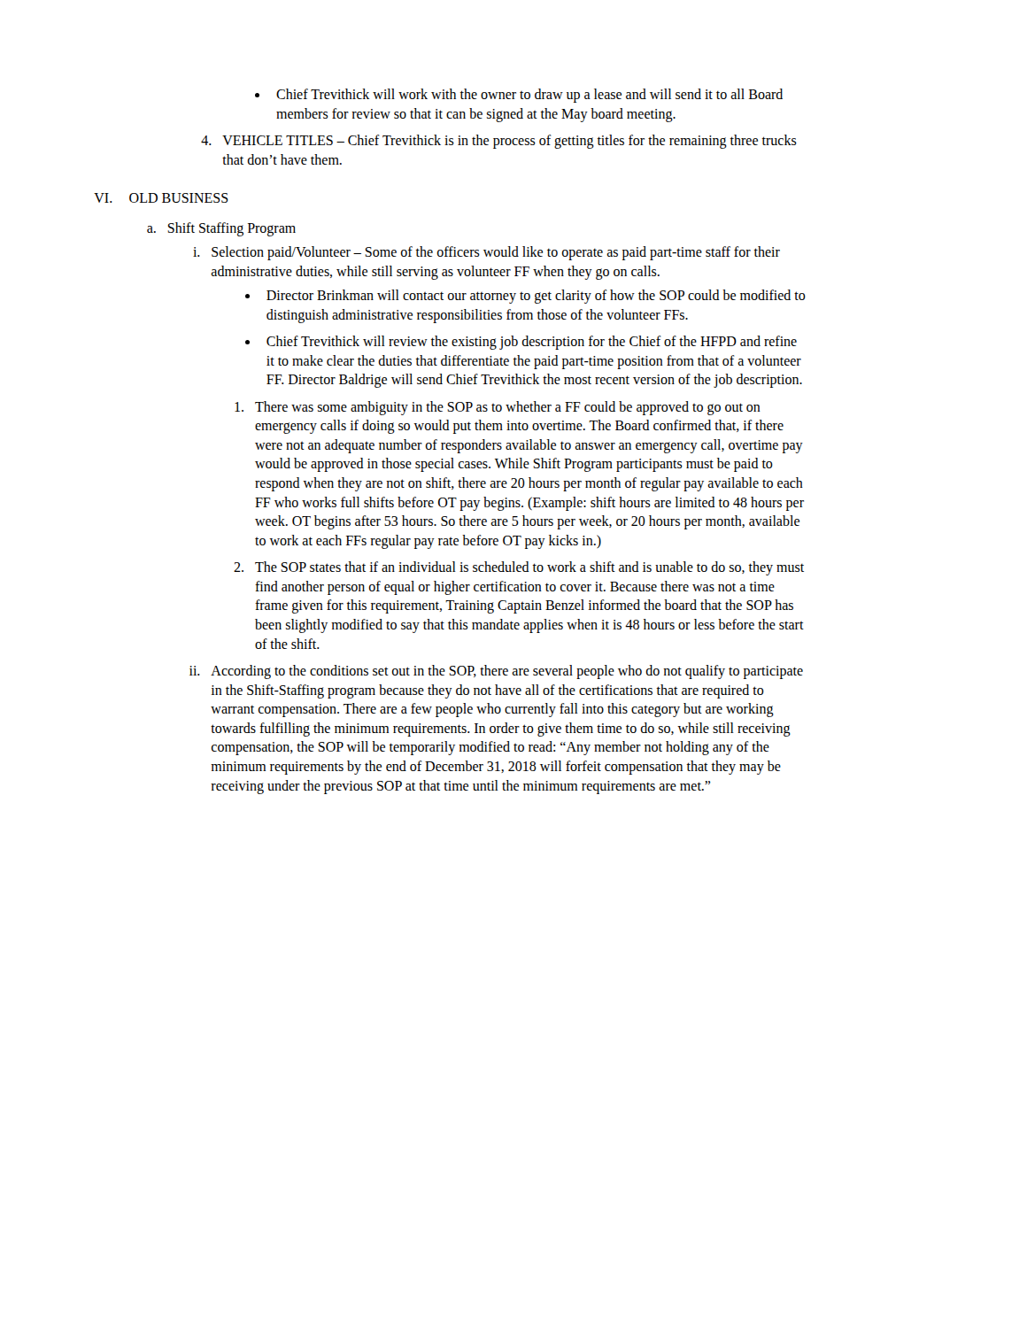Chief Trevithick will work with the owner to draw up a lease and will send it to all Board members for review so that it can be signed at the May board meeting.
VEHICLE TITLES – Chief Trevithick is in the process of getting titles for the remaining three trucks that don’t have them.
OLD BUSINESS
Shift Staffing Program
Selection paid/Volunteer – Some of the officers would like to operate as paid part-time staff for their administrative duties, while still serving as volunteer FF when they go on calls.
Director Brinkman will contact our attorney to get clarity of how the SOP could be modified to distinguish administrative responsibilities from those of the volunteer FFs.
Chief Trevithick will review the existing job description for the Chief of the HFPD and refine it to make clear the duties that differentiate the paid part-time position from that of a volunteer FF. Director Baldrige will send Chief Trevithick the most recent version of the job description.
There was some ambiguity in the SOP as to whether a FF could be approved to go out on emergency calls if doing so would put them into overtime. The Board confirmed that, if there were not an adequate number of responders available to answer an emergency call, overtime pay would be approved in those special cases. While Shift Program participants must be paid to respond when they are not on shift, there are 20 hours per month of regular pay available to each FF who works full shifts before OT pay begins. (Example: shift hours are limited to 48 hours per week. OT begins after 53 hours. So there are 5 hours per week, or 20 hours per month, available to work at each FFs regular pay rate before OT pay kicks in.)
The SOP states that if an individual is scheduled to work a shift and is unable to do so, they must find another person of equal or higher certification to cover it. Because there was not a time frame given for this requirement, Training Captain Benzel informed the board that the SOP has been slightly modified to say that this mandate applies when it is 48 hours or less before the start of the shift.
According to the conditions set out in the SOP, there are several people who do not qualify to participate in the Shift-Staffing program because they do not have all of the certifications that are required to warrant compensation. There are a few people who currently fall into this category but are working towards fulfilling the minimum requirements. In order to give them time to do so, while still receiving compensation, the SOP will be temporarily modified to read: “Any member not holding any of the minimum requirements by the end of December 31, 2018 will forfeit compensation that they may be receiving under the previous SOP at that time until the minimum requirements are met.”